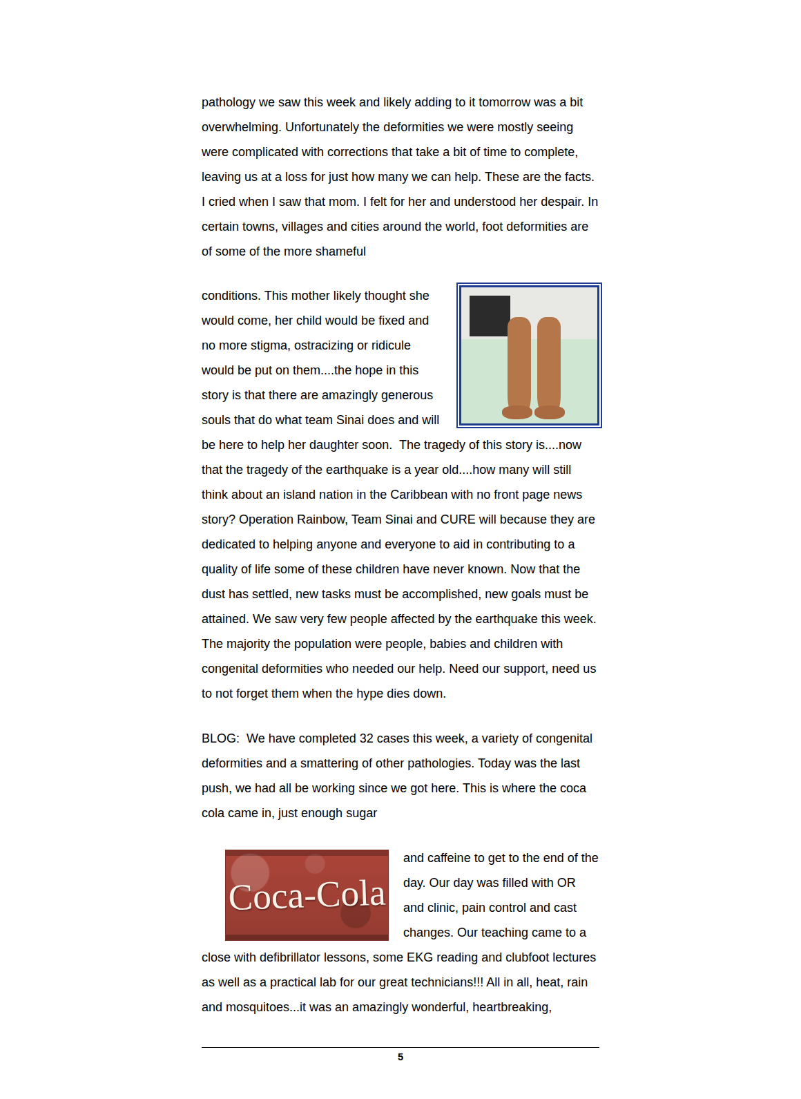pathology we saw this week and likely adding to it tomorrow was a bit overwhelming. Unfortunately the deformities we were mostly seeing were complicated with corrections that take a bit of time to complete, leaving us at a loss for just how many we can help. These are the facts. I cried when I saw that mom. I felt for her and understood her despair. In certain towns, villages and cities around the world, foot deformities are of some of the more shameful
conditions. This mother likely thought she would come, her child would be fixed and no more stigma, ostracizing or ridicule would be put on them....the hope in this story is that there are amazingly generous souls that do what team Sinai does and will be here to help her daughter soon. The tragedy of this story is....now that the tragedy of the earthquake is a year old....how many will still think about an island nation in the Caribbean with no front page news story? Operation Rainbow, Team Sinai and CURE will because they are dedicated to helping anyone and everyone to aid in contributing to a quality of life some of these children have never known. Now that the dust has settled, new tasks must be accomplished, new goals must be attained. We saw very few people affected by the earthquake this week. The majority the population were people, babies and children with congenital deformities who needed our help. Need our support, need us to not forget them when the hype dies down.
BLOG: We have completed 32 cases this week, a variety of congenital deformities and a smattering of other pathologies. Today was the last push, we had all be working since we got here. This is where the coca cola came in, just enough sugar
Coca‑Cola
and caffeine to get to the end of the day. Our day was filled with OR and clinic, pain control and cast changes. Our teaching came to a close with defibrillator lessons, some EKG reading and clubfoot lectures as well as a practical lab for our great technicians!!! All in all, heat, rain and mosquitoes...it was an amazingly wonderful, heartbreaking,
5